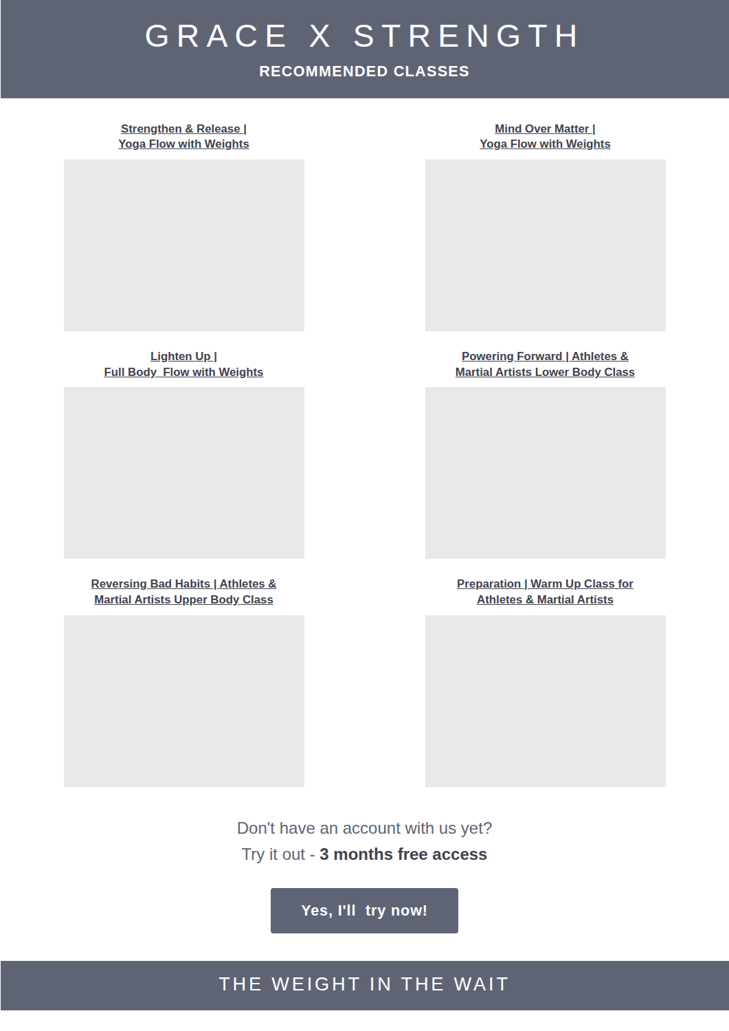Grace x Strength
Recommended Classes
Strengthen & Release |
Yoga Flow with Weights
Mind Over Matter |
Yoga Flow with Weights
Lighten Up |
Full Body Flow with Weights
Powering Forward | Athletes &
Martial Artists Lower Body Class
Reversing Bad Habits | Athletes &
Martial Artists Upper Body Class
Preparation | Warm Up Class for
Athletes & Martial Artists
Don't have an account with us yet?
Try it out - 3 months free access
Yes, I'll try now!
The Weight in the Wait